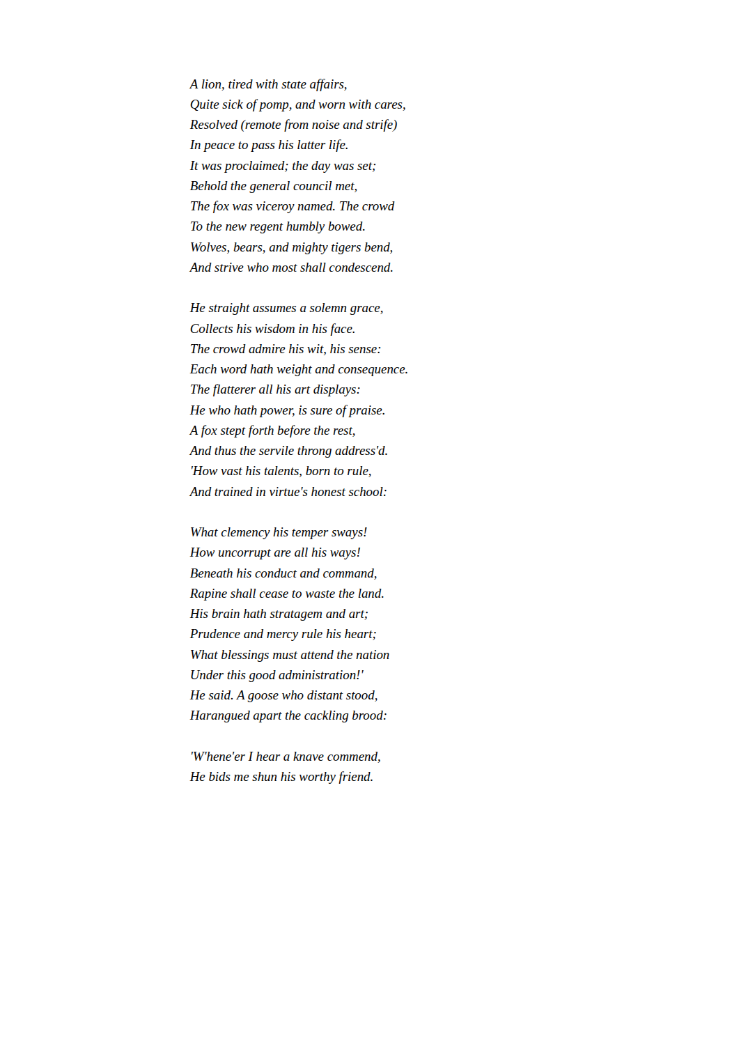A lion, tired with state affairs,
Quite sick of pomp, and worn with cares,
Resolved (remote from noise and strife)
In peace to pass his latter life.
It was proclaimed; the day was set;
Behold the general council met,
The fox was viceroy named. The crowd
To the new regent humbly bowed.
Wolves, bears, and mighty tigers bend,
And strive who most shall condescend.
He straight assumes a solemn grace,
Collects his wisdom in his face.
The crowd admire his wit, his sense:
Each word hath weight and consequence.
The flatterer all his art displays:
He who hath power, is sure of praise.
A fox stept forth before the rest,
And thus the servile throng address'd.
'How vast his talents, born to rule,
And trained in virtue's honest school:
What clemency his temper sways!
How uncorrupt are all his ways!
Beneath his conduct and command,
Rapine shall cease to waste the land.
His brain hath stratagem and art;
Prudence and mercy rule his heart;
What blessings must attend the nation
Under this good administration!'
He said. A goose who distant stood,
Harangued apart the cackling brood:
'W'hene'er I hear a knave commend,
He bids me shun his worthy friend.